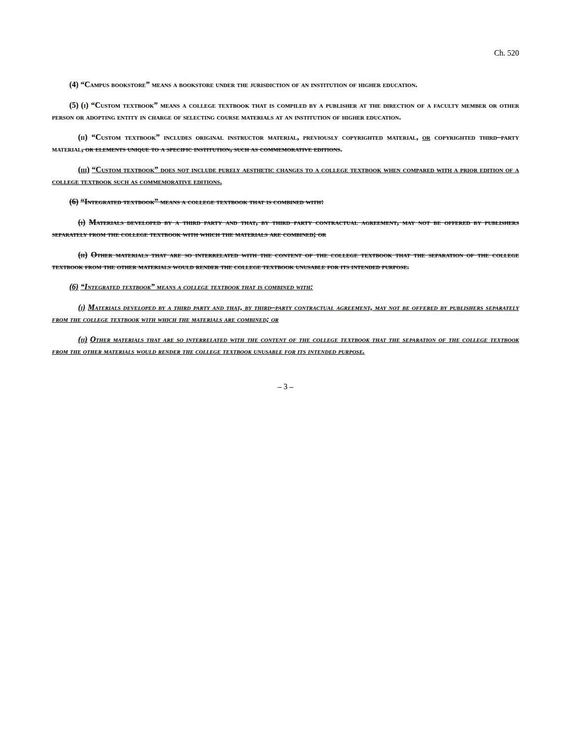Ch. 520
(4) “Campus bookstore” means a bookstore under the jurisdiction of an institution of higher education.
(5) (i) “Custom textbook” means a college textbook that is compiled by a publisher at the direction of a faculty member or other person or adopting entity in charge of selecting course materials at an institution of higher education.
(ii) “Custom textbook” includes original instructor material, previously copyrighted material, or copyrighted third–party material, or elements unique to a specific institution, such as commemorative editions.
(iii) “Custom textbook” does not include purely aesthetic changes to a college textbook when compared with a prior edition of a college textbook such as commemorative editions.
(6) “Integrated textbook” means a college textbook that is combined with:
(i) Materials developed by a third party and that, by third–party contractual agreement, may not be offered by publishers separately from the college textbook with which the materials are combined; or
(ii) Other materials that are so interrelated with the content of the college textbook that the separation of the college textbook from the other materials would render the college textbook unusable for its intended purpose.
(6) “Integrated textbook” means a college textbook that is combined with:
(i) Materials developed by a third party and that, by third–party contractual agreement, may not be offered by publishers separately from the college textbook with which the materials are combined; or
(ii) Other materials that are so interrelated with the content of the college textbook that the separation of the college textbook from the other materials would render the college textbook unusable for its intended purpose.
– 3 –